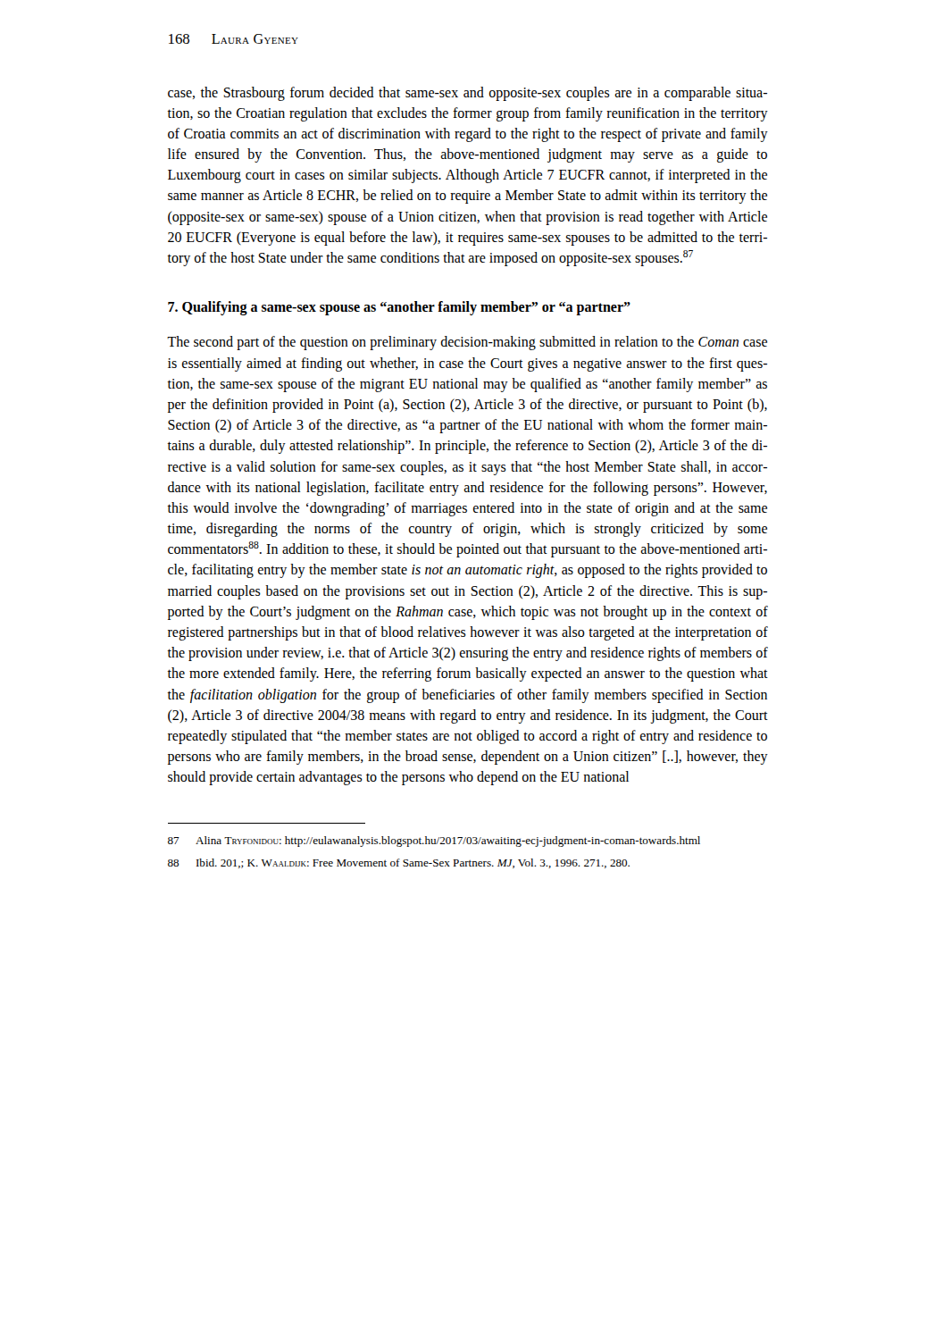168 Laura Gyeney
case, the Strasbourg forum decided that same-sex and opposite-sex couples are in a comparable situation, so the Croatian regulation that excludes the former group from family reunification in the territory of Croatia commits an act of discrimination with regard to the right to the respect of private and family life ensured by the Convention. Thus, the above-mentioned judgment may serve as a guide to Luxembourg court in cases on similar subjects. Although Article 7 EUCFR cannot, if interpreted in the same manner as Article 8 ECHR, be relied on to require a Member State to admit within its territory the (opposite-sex or same-sex) spouse of a Union citizen, when that provision is read together with Article 20 EUCFR (Everyone is equal before the law), it requires same-sex spouses to be admitted to the territory of the host State under the same conditions that are imposed on opposite-sex spouses.87
7. Qualifying a same-sex spouse as “another family member” or “a partner”
The second part of the question on preliminary decision-making submitted in relation to the Coman case is essentially aimed at finding out whether, in case the Court gives a negative answer to the first question, the same-sex spouse of the migrant EU national may be qualified as “another family member” as per the definition provided in Point (a), Section (2), Article 3 of the directive, or pursuant to Point (b), Section (2) of Article 3 of the directive, as “a partner of the EU national with whom the former maintains a durable, duly attested relationship”. In principle, the reference to Section (2), Article 3 of the directive is a valid solution for same-sex couples, as it says that “the host Member State shall, in accordance with its national legislation, facilitate entry and residence for the following persons”. However, this would involve the ‘downgrading’ of marriages entered into in the state of origin and at the same time, disregarding the norms of the country of origin, which is strongly criticized by some commentators88. In addition to these, it should be pointed out that pursuant to the above-mentioned article, facilitating entry by the member state is not an automatic right, as opposed to the rights provided to married couples based on the provisions set out in Section (2), Article 2 of the directive. This is supported by the Court’s judgment on the Rahman case, which topic was not brought up in the context of registered partnerships but in that of blood relatives however it was also targeted at the interpretation of the provision under review, i.e. that of Article 3(2) ensuring the entry and residence rights of members of the more extended family. Here, the referring forum basically expected an answer to the question what the facilitation obligation for the group of beneficiaries of other family members specified in Section (2), Article 3 of directive 2004/38 means with regard to entry and residence. In its judgment, the Court repeatedly stipulated that “the member states are not obliged to accord a right of entry and residence to persons who are family members, in the broad sense, dependent on a Union citizen” [..], however, they should provide certain advantages to the persons who depend on the EU national
87 Alina Tryfonidou: http://eulawanalysis.blogspot.hu/2017/03/awaiting-ecj-judgment-in-coman-towards.html
88 Ibid. 201,; K. Waaldijk: Free Movement of Same-Sex Partners. MJ, Vol. 3., 1996. 271., 280.